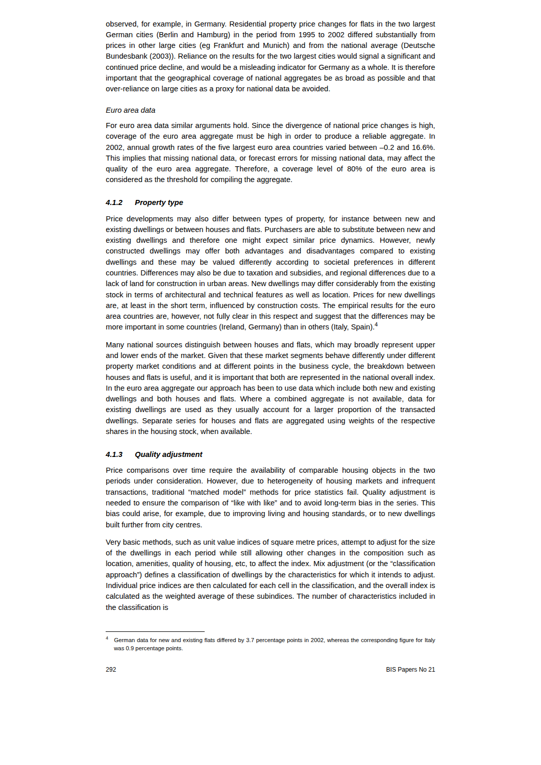observed, for example, in Germany. Residential property price changes for flats in the two largest German cities (Berlin and Hamburg) in the period from 1995 to 2002 differed substantially from prices in other large cities (eg Frankfurt and Munich) and from the national average (Deutsche Bundesbank (2003)). Reliance on the results for the two largest cities would signal a significant and continued price decline, and would be a misleading indicator for Germany as a whole. It is therefore important that the geographical coverage of national aggregates be as broad as possible and that over-reliance on large cities as a proxy for national data be avoided.
Euro area data
For euro area data similar arguments hold. Since the divergence of national price changes is high, coverage of the euro area aggregate must be high in order to produce a reliable aggregate. In 2002, annual growth rates of the five largest euro area countries varied between –0.2 and 16.6%. This implies that missing national data, or forecast errors for missing national data, may affect the quality of the euro area aggregate. Therefore, a coverage level of 80% of the euro area is considered as the threshold for compiling the aggregate.
4.1.2 Property type
Price developments may also differ between types of property, for instance between new and existing dwellings or between houses and flats. Purchasers are able to substitute between new and existing dwellings and therefore one might expect similar price dynamics. However, newly constructed dwellings may offer both advantages and disadvantages compared to existing dwellings and these may be valued differently according to societal preferences in different countries. Differences may also be due to taxation and subsidies, and regional differences due to a lack of land for construction in urban areas. New dwellings may differ considerably from the existing stock in terms of architectural and technical features as well as location. Prices for new dwellings are, at least in the short term, influenced by construction costs. The empirical results for the euro area countries are, however, not fully clear in this respect and suggest that the differences may be more important in some countries (Ireland, Germany) than in others (Italy, Spain).4
Many national sources distinguish between houses and flats, which may broadly represent upper and lower ends of the market. Given that these market segments behave differently under different property market conditions and at different points in the business cycle, the breakdown between houses and flats is useful, and it is important that both are represented in the national overall index. In the euro area aggregate our approach has been to use data which include both new and existing dwellings and both houses and flats. Where a combined aggregate is not available, data for existing dwellings are used as they usually account for a larger proportion of the transacted dwellings. Separate series for houses and flats are aggregated using weights of the respective shares in the housing stock, when available.
4.1.3 Quality adjustment
Price comparisons over time require the availability of comparable housing objects in the two periods under consideration. However, due to heterogeneity of housing markets and infrequent transactions, traditional “matched model” methods for price statistics fail. Quality adjustment is needed to ensure the comparison of “like with like” and to avoid long-term bias in the series. This bias could arise, for example, due to improving living and housing standards, or to new dwellings built further from city centres.
Very basic methods, such as unit value indices of square metre prices, attempt to adjust for the size of the dwellings in each period while still allowing other changes in the composition such as location, amenities, quality of housing, etc, to affect the index. Mix adjustment (or the “classification approach”) defines a classification of dwellings by the characteristics for which it intends to adjust. Individual price indices are then calculated for each cell in the classification, and the overall index is calculated as the weighted average of these subindices. The number of characteristics included in the classification is
4 German data for new and existing flats differed by 3.7 percentage points in 2002, whereas the corresponding figure for Italy was 0.9 percentage points.
292 BIS Papers No 21